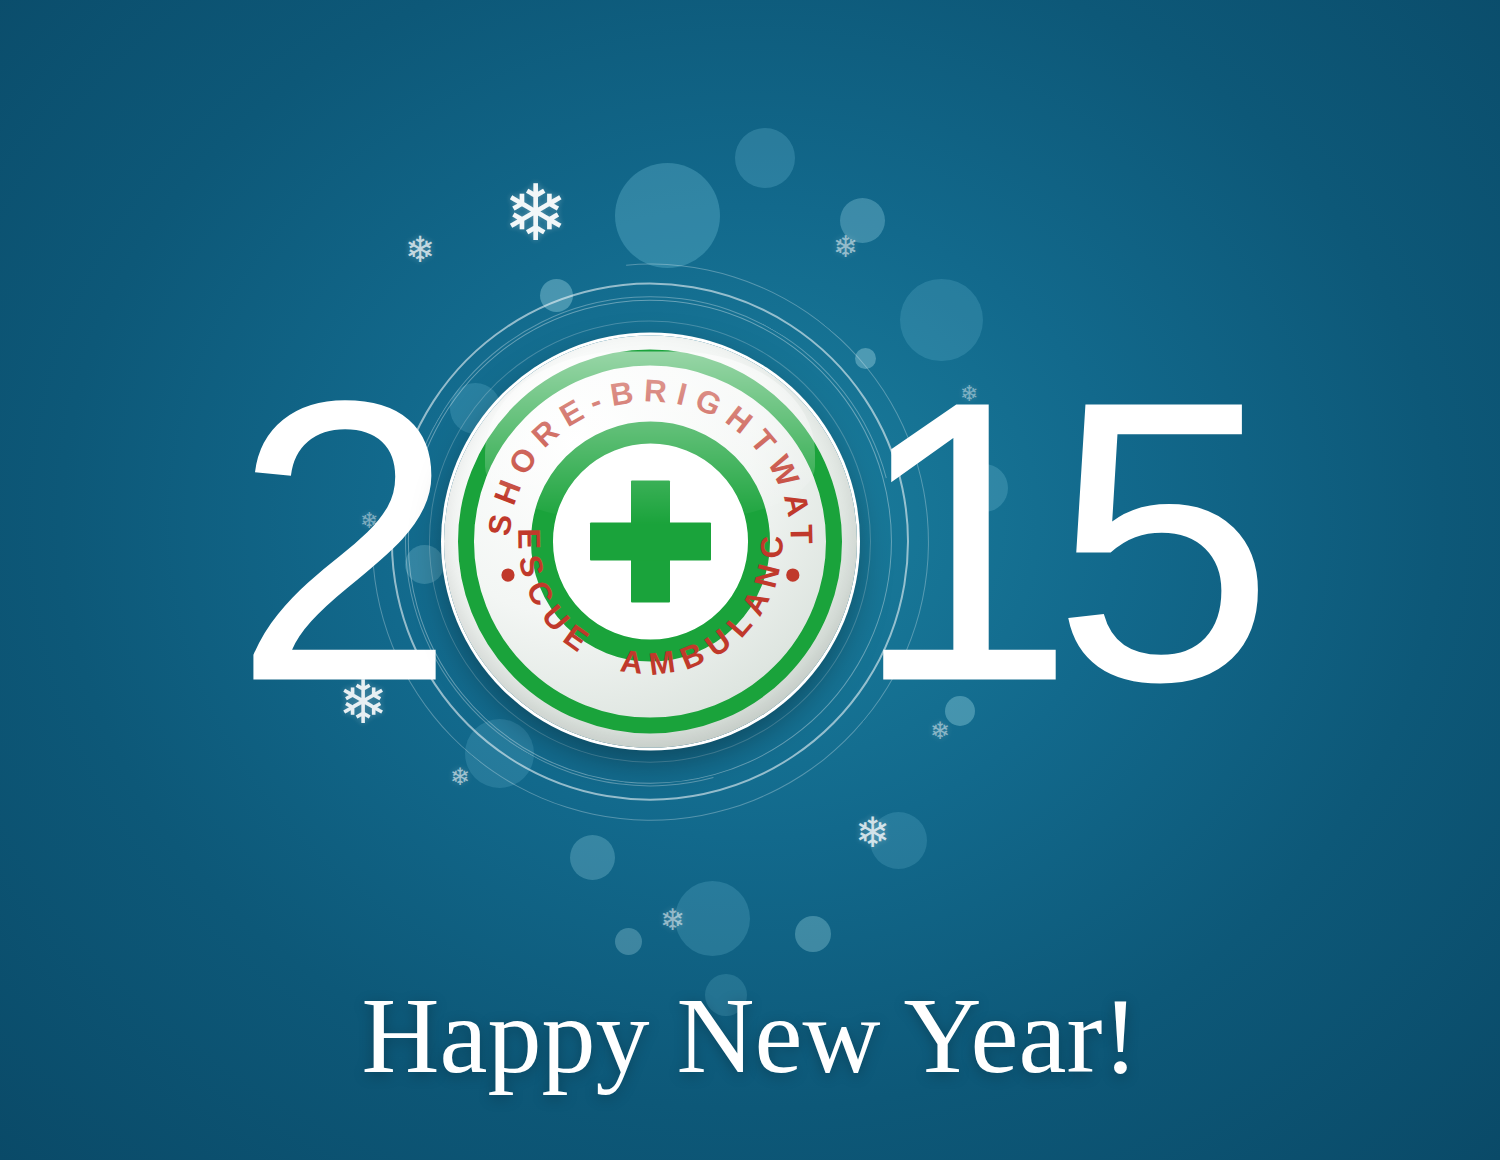2015 — Happy New Year! Bay Shore-Brightwaters Rescue Ambulance
❄ ❄ ❄ ❄ ❄ ❄ ❄ ❄ ❄ ❄
2
BAY SHORE-BRIGHTWATERS RESCUE AMBULANCE
1 5
Happy New Year!